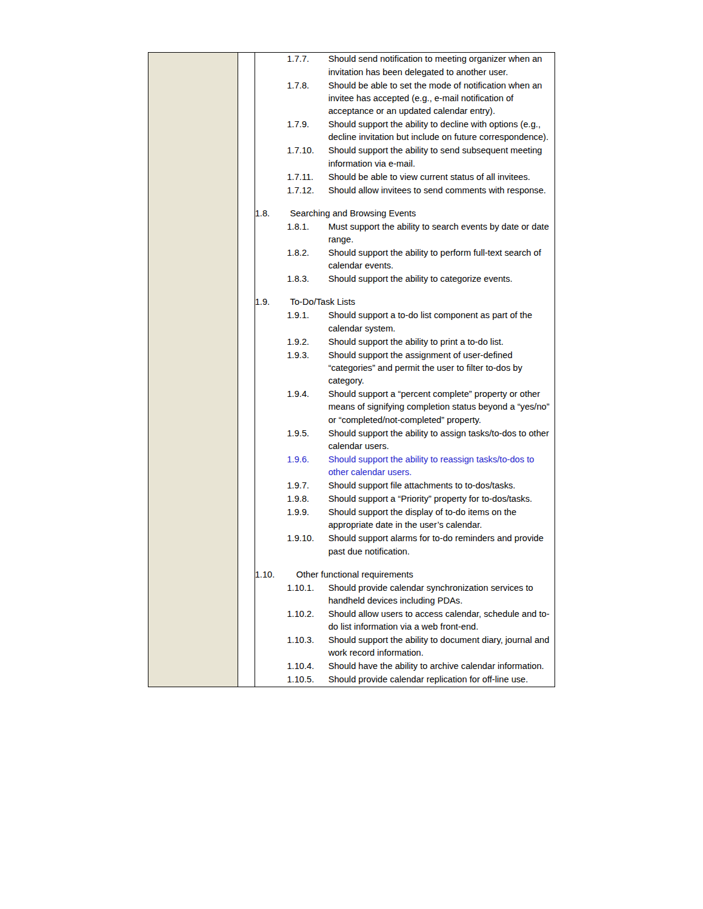| | | 1.7.7. Should send notification to meeting organizer when an invitation has been delegated to another user. 1.7.8. Should be able to set the mode of notification when an invitee has accepted (e.g., e-mail notification of acceptance or an updated calendar entry). 1.7.9. Should support the ability to decline with options (e.g., decline invitation but include on future correspondence). 1.7.10. Should support the ability to send subsequent meeting information via e-mail. 1.7.11. Should be able to view current status of all invitees. 1.7.12. Should allow invitees to send comments with response. 1.8. Searching and Browsing Events 1.8.1. Must support the ability to search events by date or date range. 1.8.2. Should support the ability to perform full-text search of calendar events. 1.8.3. Should support the ability to categorize events. 1.9. To-Do/Task Lists 1.9.1. Should support a to-do list component as part of the calendar system. 1.9.2. Should support the ability to print a to-do list. 1.9.3. Should support the assignment of user-defined “categories” and permit the user to filter to-dos by category. 1.9.4. Should support a “percent complete” property or other means of signifying completion status beyond a “yes/no” or “completed/not-completed” property. 1.9.5. Should support the ability to assign tasks/to-dos to other calendar users. 1.9.6. Should support the ability to reassign tasks/to-dos to other calendar users. 1.9.7. Should support file attachments to to-dos/tasks. 1.9.8. Should support a “Priority” property for to-dos/tasks. 1.9.9. Should support the display of to-do items on the appropriate date in the user’s calendar. 1.9.10. Should support alarms for to-do reminders and provide past due notification. 1.10. Other functional requirements 1.10.1. Should provide calendar synchronization services to handheld devices including PDAs. 1.10.2. Should allow users to access calendar, schedule and to-do list information via a web front-end. 1.10.3. Should support the ability to document diary, journal and work record information. 1.10.4. Should have the ability to archive calendar information. 1.10.5. Should provide calendar replication for off-line use. |